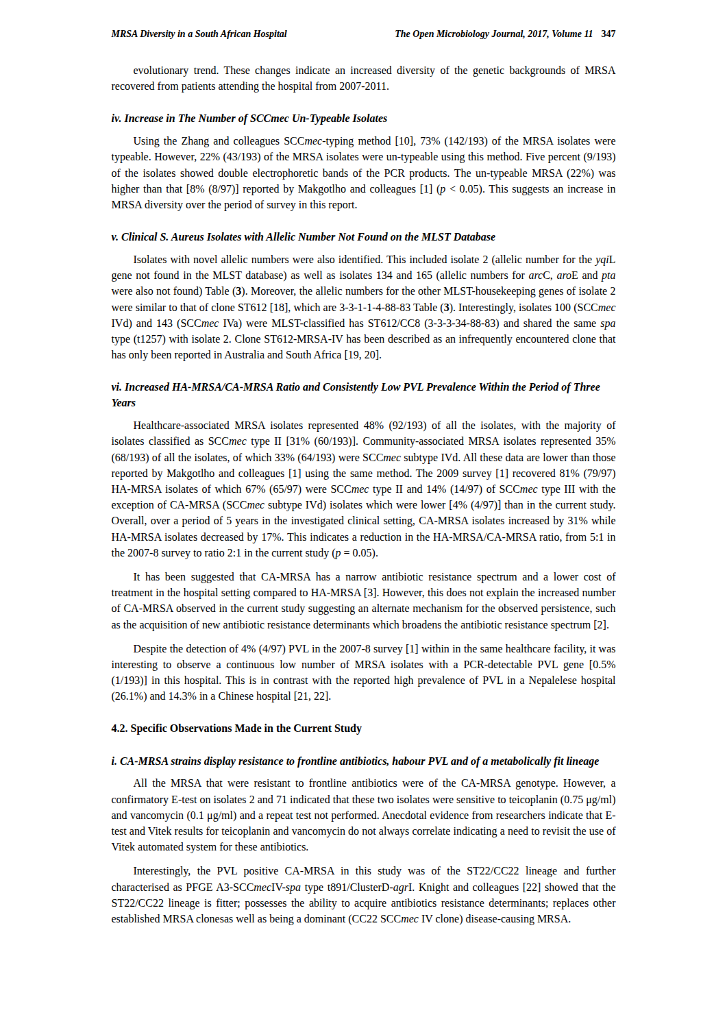MRSA Diversity in a South African Hospital
The Open Microbiology Journal, 2017, Volume 11 347
evolutionary trend. These changes indicate an increased diversity of the genetic backgrounds of MRSA recovered from patients attending the hospital from 2007-2011.
iv. Increase in The Number of SCCmec Un-Typeable Isolates
Using the Zhang and colleagues SCCmec-typing method [10], 73% (142/193) of the MRSA isolates were typeable. However, 22% (43/193) of the MRSA isolates were un-typeable using this method. Five percent (9/193) of the isolates showed double electrophoretic bands of the PCR products. The un-typeable MRSA (22%) was higher than that [8% (8/97)] reported by Makgotlho and colleagues [1] (p < 0.05). This suggests an increase in MRSA diversity over the period of survey in this report.
v. Clinical S. Aureus Isolates with Allelic Number Not Found on the MLST Database
Isolates with novel allelic numbers were also identified. This included isolate 2 (allelic number for the yqi L gene not found in the MLST database) as well as isolates 134 and 165 (allelic numbers for arc C, aro E and pta were also not found) Table (3). Moreover, the allelic numbers for the other MLST-housekeeping genes of isolate 2 were similar to that of clone ST612 [18], which are 3-3-1-1-4-88-83 Table (3). Interestingly, isolates 100 (SCCmec IVd) and 143 (SCCmec IVa) were MLST-classified has ST612/CC8 (3-3-3-34-88-83) and shared the same spa type (t1257) with isolate 2. Clone ST612-MRSA-IV has been described as an infrequently encountered clone that has only been reported in Australia and South Africa [19, 20].
vi. Increased HA-MRSA/CA-MRSA Ratio and Consistently Low PVL Prevalence Within the Period of Three Years
Healthcare-associated MRSA isolates represented 48% (92/193) of all the isolates, with the majority of isolates classified as SCCmec type II [31% (60/193)]. Community-associated MRSA isolates represented 35% (68/193) of all the isolates, of which 33% (64/193) were SCCmec subtype IVd. All these data are lower than those reported by Makgotlho and colleagues [1] using the same method. The 2009 survey [1] recovered 81% (79/97) HA-MRSA isolates of which 67% (65/97) were SCCmec type II and 14% (14/97) of SCCmec type III with the exception of CA-MRSA (SCCmec subtype IVd) isolates which were lower [4% (4/97)] than in the current study. Overall, over a period of 5 years in the investigated clinical setting, CA-MRSA isolates increased by 31% while HA-MRSA isolates decreased by 17%. This indicates a reduction in the HA-MRSA/CA-MRSA ratio, from 5:1 in the 2007-8 survey to ratio 2:1 in the current study (p = 0.05).
It has been suggested that CA-MRSA has a narrow antibiotic resistance spectrum and a lower cost of treatment in the hospital setting compared to HA-MRSA [3]. However, this does not explain the increased number of CA-MRSA observed in the current study suggesting an alternate mechanism for the observed persistence, such as the acquisition of new antibiotic resistance determinants which broadens the antibiotic resistance spectrum [2].
Despite the detection of 4% (4/97) PVL in the 2007-8 survey [1] within in the same healthcare facility, it was interesting to observe a continuous low number of MRSA isolates with a PCR-detectable PVL gene [0.5% (1/193)] in this hospital. This is in contrast with the reported high prevalence of PVL in a Nepalelese hospital (26.1%) and 14.3% in a Chinese hospital [21, 22].
4.2. Specific Observations Made in the Current Study
i. CA-MRSA strains display resistance to frontline antibiotics, habour PVL and of a metabolically fit lineage
All the MRSA that were resistant to frontline antibiotics were of the CA-MRSA genotype. However, a confirmatory E-test on isolates 2 and 71 indicated that these two isolates were sensitive to teicoplanin (0.75 μg/ml) and vancomycin (0.1 μg/ml) and a repeat test not performed. Anecdotal evidence from researchers indicate that E-test and Vitek results for teicoplanin and vancomycin do not always correlate indicating a need to revisit the use of Vitek automated system for these antibiotics.
Interestingly, the PVL positive CA-MRSA in this study was of the ST22/CC22 lineage and further characterised as PFGE A3-SCCmec IV-spa type t891/ClusterD-agr I. Knight and colleagues [22] showed that the ST22/CC22 lineage is fitter; possesses the ability to acquire antibiotics resistance determinants; replaces other established MRSA clonesas well as being a dominant (CC22 SCCmec IV clone) disease-causing MRSA.